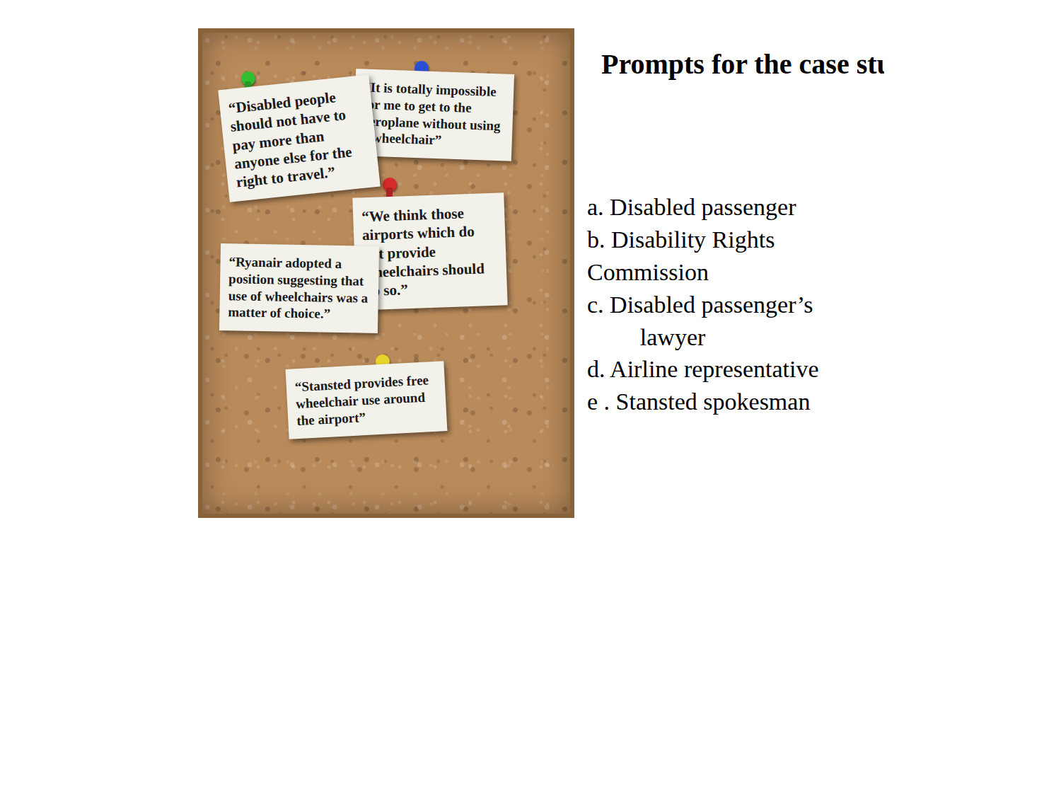Disabled people should not have to pay more than anyone else for the right to travel.
It is totally impossible for me to get to the aeroplane without using a wheelchair
We think those airports which do not provide wheelchairs should do so.
Ryanair adopted a position suggesting that use of wheelchairs was a matter of choice.
Stansted provides free wheelchair use around the airport
Prompts for the case study
a. Disabled passenger
b. Disability Rights Commission
c. Disabled passenger’s
lawyer
d. Airline representative
e . Stansted spokesman